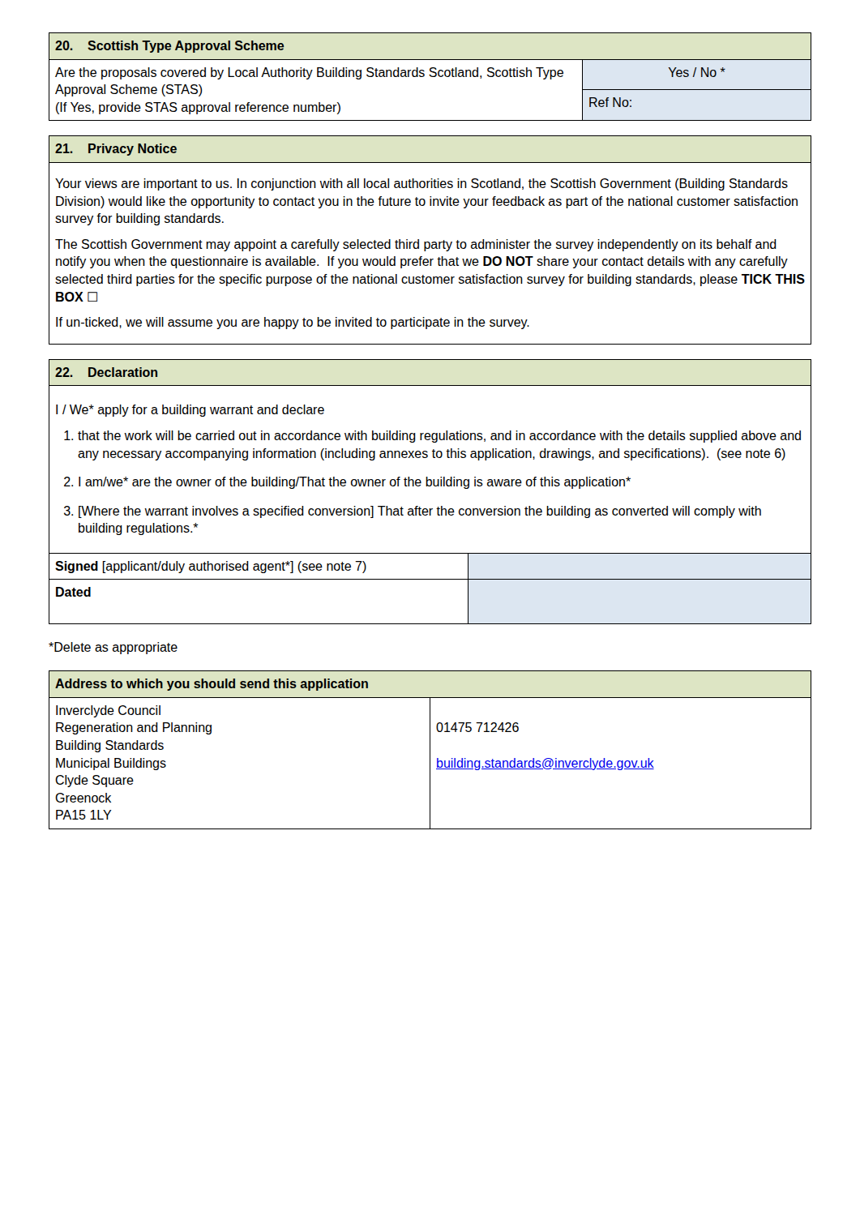| 20. Scottish Type Approval Scheme |
| Are the proposals covered by Local Authority Building Standards Scotland, Scottish Type Approval Scheme (STAS) (If Yes, provide STAS approval reference number) | Yes / No * |
| Ref No: |
| 21. Privacy Notice |
| Your views are important to us. In conjunction with all local authorities in Scotland, the Scottish Government (Building Standards Division) would like the opportunity to contact you in the future to invite your feedback as part of the national customer satisfaction survey for building standards. The Scottish Government may appoint a carefully selected third party to administer the survey independently on its behalf and notify you when the questionnaire is available. If you would prefer that we DO NOT share your contact details with any carefully selected third parties for the specific purpose of the national customer satisfaction survey for building standards, please TICK THIS BOX ☐ If un-ticked, we will assume you are happy to be invited to participate in the survey. |
| 22. Declaration |
| I / We* apply for a building warrant and declare that the work will be carried out in accordance with building regulations, and in accordance with the details supplied above and any necessary accompanying information (including annexes to this application, drawings, and specifications). (see note 6) I am/we* are the owner of the building/That the owner of the building is aware of this application* [Where the warrant involves a specified conversion] That after the conversion the building as converted will comply with building regulations.* |
| Signed [applicant/duly authorised agent*] (see note 7) | |
| Dated | |
*Delete as appropriate
| Address to which you should send this application |
| Inverclyde Council Regeneration and Planning Building Standards Municipal Buildings Clyde Square Greenock PA15 1LY | 01475 712426 building.standards@inverclyde.gov.uk |